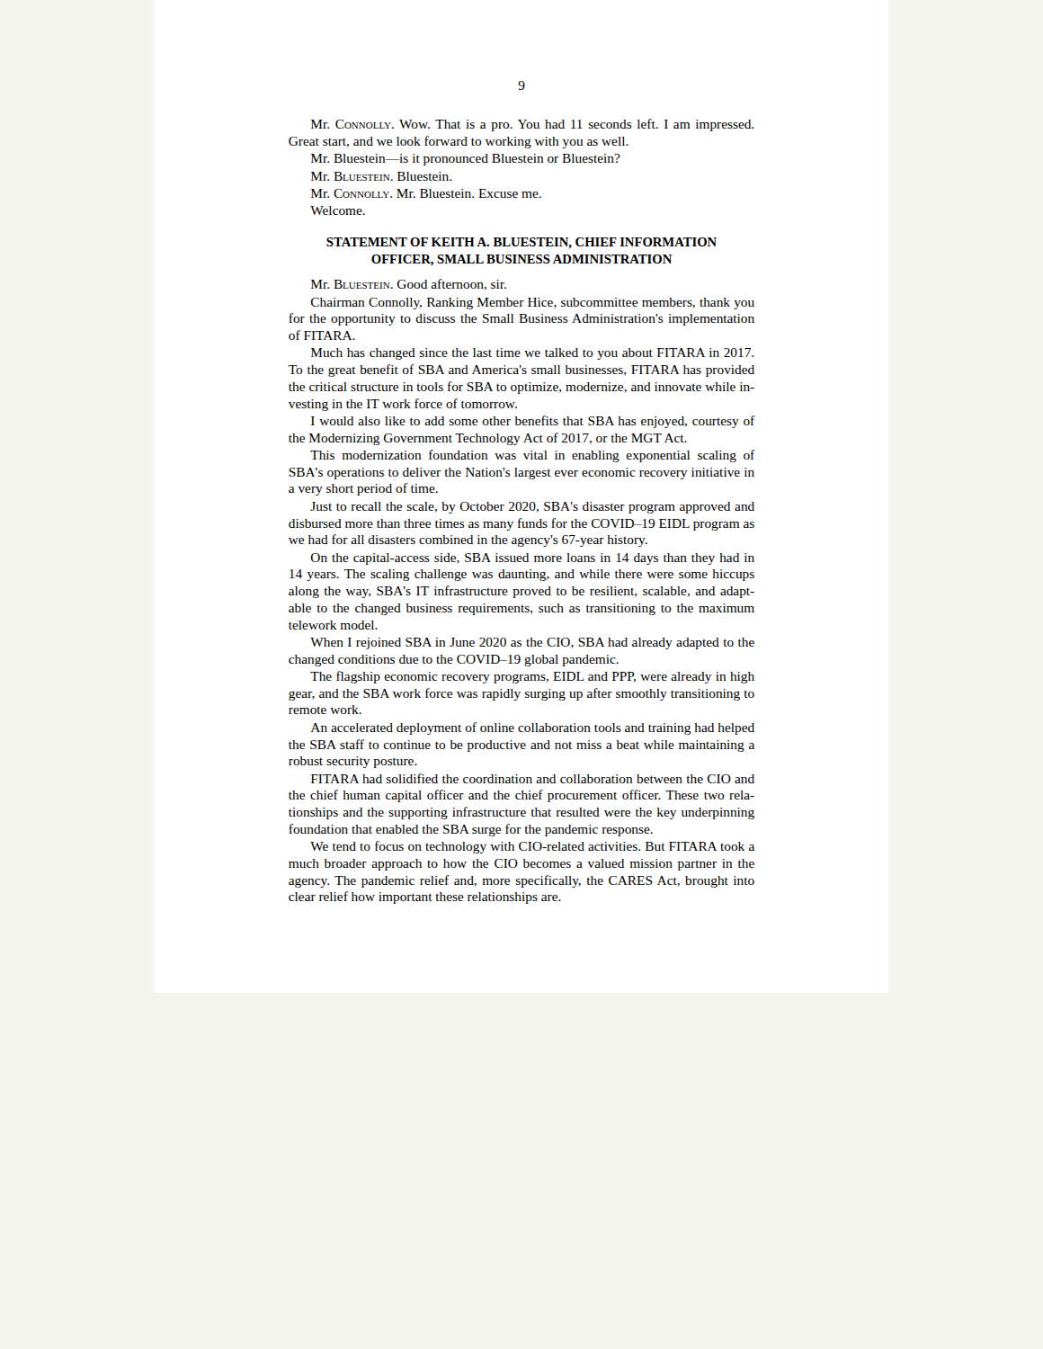9
Mr. Connolly. Wow. That is a pro. You had 11 seconds left. I am impressed. Great start, and we look forward to working with you as well.
Mr. Bluestein—is it pronounced Bluestein or Bluestein?
Mr. Bluestein. Bluestein.
Mr. Connolly. Mr. Bluestein. Excuse me.
Welcome.
STATEMENT OF KEITH A. BLUESTEIN, CHIEF INFORMATION OFFICER, SMALL BUSINESS ADMINISTRATION
Mr. Bluestein. Good afternoon, sir.
Chairman Connolly, Ranking Member Hice, subcommittee members, thank you for the opportunity to discuss the Small Business Administration's implementation of FITARA.
Much has changed since the last time we talked to you about FITARA in 2017. To the great benefit of SBA and America's small businesses, FITARA has provided the critical structure in tools for SBA to optimize, modernize, and innovate while investing in the IT work force of tomorrow.
I would also like to add some other benefits that SBA has enjoyed, courtesy of the Modernizing Government Technology Act of 2017, or the MGT Act.
This modernization foundation was vital in enabling exponential scaling of SBA's operations to deliver the Nation's largest ever economic recovery initiative in a very short period of time.
Just to recall the scale, by October 2020, SBA's disaster program approved and disbursed more than three times as many funds for the COVID–19 EIDL program as we had for all disasters combined in the agency's 67-year history.
On the capital-access side, SBA issued more loans in 14 days than they had in 14 years. The scaling challenge was daunting, and while there were some hiccups along the way, SBA's IT infrastructure proved to be resilient, scalable, and adaptable to the changed business requirements, such as transitioning to the maximum telework model.
When I rejoined SBA in June 2020 as the CIO, SBA had already adapted to the changed conditions due to the COVID–19 global pandemic.
The flagship economic recovery programs, EIDL and PPP, were already in high gear, and the SBA work force was rapidly surging up after smoothly transitioning to remote work.
An accelerated deployment of online collaboration tools and training had helped the SBA staff to continue to be productive and not miss a beat while maintaining a robust security posture.
FITARA had solidified the coordination and collaboration between the CIO and the chief human capital officer and the chief procurement officer. These two relationships and the supporting infrastructure that resulted were the key underpinning foundation that enabled the SBA surge for the pandemic response.
We tend to focus on technology with CIO-related activities. But FITARA took a much broader approach to how the CIO becomes a valued mission partner in the agency. The pandemic relief and, more specifically, the CARES Act, brought into clear relief how important these relationships are.